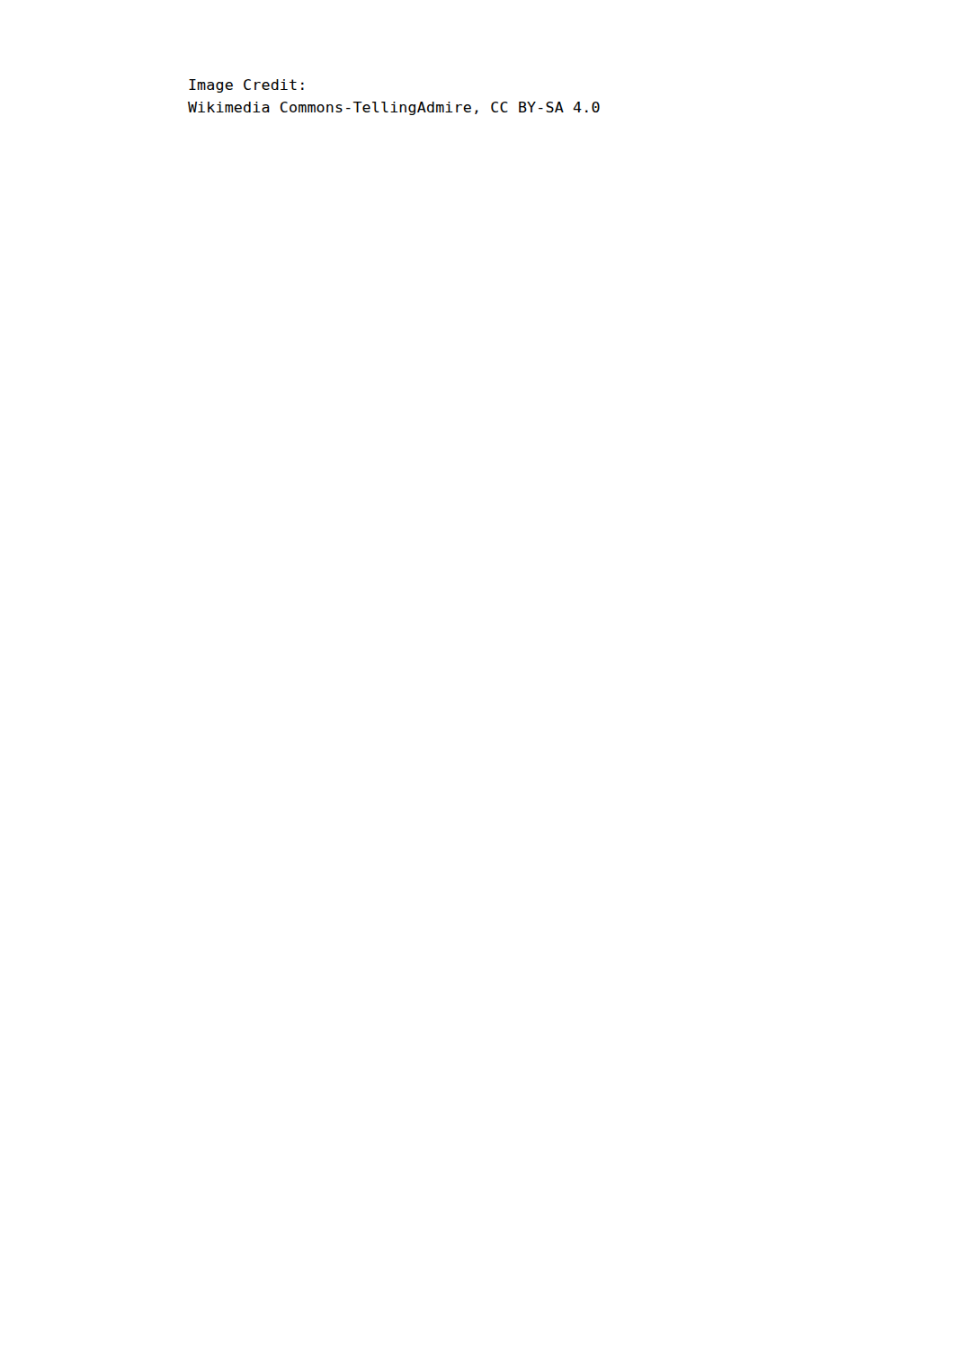Image Credit: Wikimedia Commons-TellingAdmire, CC BY-SA 4.0